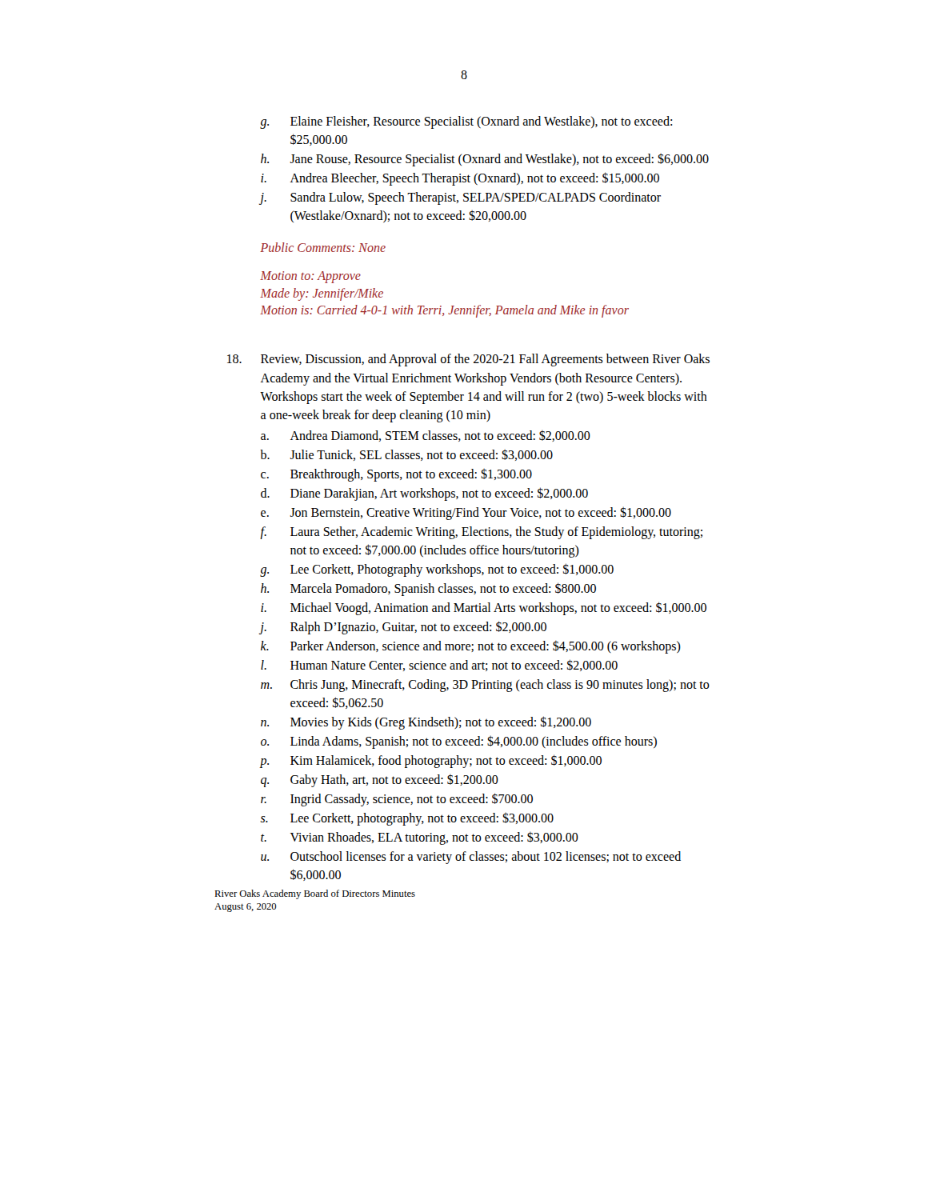8
g. Elaine Fleisher, Resource Specialist (Oxnard and Westlake), not to exceed: $25,000.00
h. Jane Rouse, Resource Specialist (Oxnard and Westlake), not to exceed: $6,000.00
i. Andrea Bleecher, Speech Therapist (Oxnard), not to exceed: $15,000.00
j. Sandra Lulow, Speech Therapist, SELPA/SPED/CALPADS Coordinator (Westlake/Oxnard); not to exceed: $20,000.00
Public Comments: None
Motion to: Approve
Made by: Jennifer/Mike
Motion is: Carried 4-0-1 with Terri, Jennifer, Pamela and Mike in favor
18. Review, Discussion, and Approval of the 2020-21 Fall Agreements between River Oaks Academy and the Virtual Enrichment Workshop Vendors (both Resource Centers). Workshops start the week of September 14 and will run for 2 (two) 5-week blocks with a one-week break for deep cleaning (10 min)
a. Andrea Diamond, STEM classes, not to exceed: $2,000.00
b. Julie Tunick, SEL classes, not to exceed: $3,000.00
c. Breakthrough, Sports, not to exceed: $1,300.00
d. Diane Darakjian, Art workshops, not to exceed: $2,000.00
e. Jon Bernstein, Creative Writing/Find Your Voice, not to exceed: $1,000.00
f. Laura Sether, Academic Writing, Elections, the Study of Epidemiology, tutoring; not to exceed: $7,000.00 (includes office hours/tutoring)
g. Lee Corkett, Photography workshops, not to exceed: $1,000.00
h. Marcela Pomadoro, Spanish classes, not to exceed: $800.00
i. Michael Voogd, Animation and Martial Arts workshops, not to exceed: $1,000.00
j. Ralph D’Ignazio, Guitar, not to exceed: $2,000.00
k. Parker Anderson, science and more; not to exceed: $4,500.00 (6 workshops)
l. Human Nature Center, science and art; not to exceed: $2,000.00
m. Chris Jung, Minecraft, Coding, 3D Printing (each class is 90 minutes long); not to exceed: $5,062.50
n. Movies by Kids (Greg Kindseth); not to exceed: $1,200.00
o. Linda Adams, Spanish; not to exceed: $4,000.00 (includes office hours)
p. Kim Halamicek, food photography; not to exceed: $1,000.00
q. Gaby Hath, art, not to exceed: $1,200.00
r. Ingrid Cassady, science, not to exceed: $700.00
s. Lee Corkett, photography, not to exceed: $3,000.00
t. Vivian Rhoades, ELA tutoring, not to exceed: $3,000.00
u. Outschool licenses for a variety of classes; about 102 licenses; not to exceed $6,000.00
River Oaks Academy Board of Directors Minutes
August 6, 2020